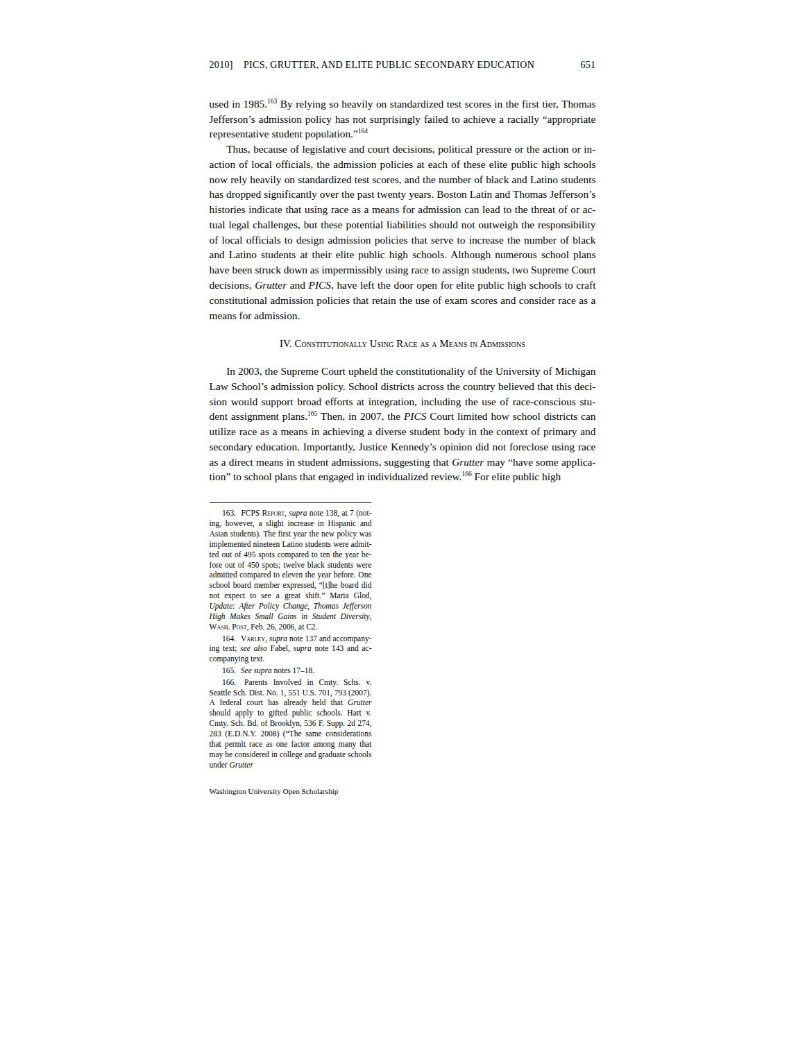2010] PICS, GRUTTER, AND ELITE PUBLIC SECONDARY EDUCATION 651
used in 1985.163 By relying so heavily on standardized test scores in the first tier, Thomas Jefferson’s admission policy has not surprisingly failed to achieve a racially “appropriate representative student population.”164
Thus, because of legislative and court decisions, political pressure or the action or inaction of local officials, the admission policies at each of these elite public high schools now rely heavily on standardized test scores, and the number of black and Latino students has dropped significantly over the past twenty years. Boston Latin and Thomas Jefferson’s histories indicate that using race as a means for admission can lead to the threat of or actual legal challenges, but these potential liabilities should not outweigh the responsibility of local officials to design admission policies that serve to increase the number of black and Latino students at their elite public high schools. Although numerous school plans have been struck down as impermissibly using race to assign students, two Supreme Court decisions, Grutter and PICS, have left the door open for elite public high schools to craft constitutional admission policies that retain the use of exam scores and consider race as a means for admission.
IV. Constitutionally Using Race as a Means in Admissions
In 2003, the Supreme Court upheld the constitutionality of the University of Michigan Law School’s admission policy. School districts across the country believed that this decision would support broad efforts at integration, including the use of race-conscious student assignment plans.165 Then, in 2007, the PICS Court limited how school districts can utilize race as a means in achieving a diverse student body in the context of primary and secondary education. Importantly, Justice Kennedy’s opinion did not foreclose using race as a direct means in student admissions, suggesting that Grutter may “have some application” to school plans that engaged in individualized review.166 For elite public high
163. FCPS Report, supra note 138, at 7 (noting, however, a slight increase in Hispanic and Asian students). The first year the new policy was implemented nineteen Latino students were admitted out of 495 spots compared to ten the year before out of 450 spots; twelve black students were admitted compared to eleven the year before. One school board member expressed, “[t]he board did not expect to see a great shift.” Maria Glod, Update: After Policy Change, Thomas Jefferson High Makes Small Gains in Student Diversity, Wash. Post, Feb. 26, 2006, at C2.
164. Varley, supra note 137 and accompanying text; see also Fabel, supra note 143 and accompanying text.
165. See supra notes 17–18.
166. Parents Involved in Cmty. Schs. v. Seattle Sch. Dist. No. 1, 551 U.S. 701, 793 (2007). A federal court has already held that Grutter should apply to gifted public schools. Hart v. Cmty. Sch. Bd. of Brooklyn, 536 F. Supp. 2d 274, 283 (E.D.N.Y. 2008) (“The same considerations that permit race as one factor among many that may be considered in college and graduate schools under Grutter
Washington University Open Scholarship